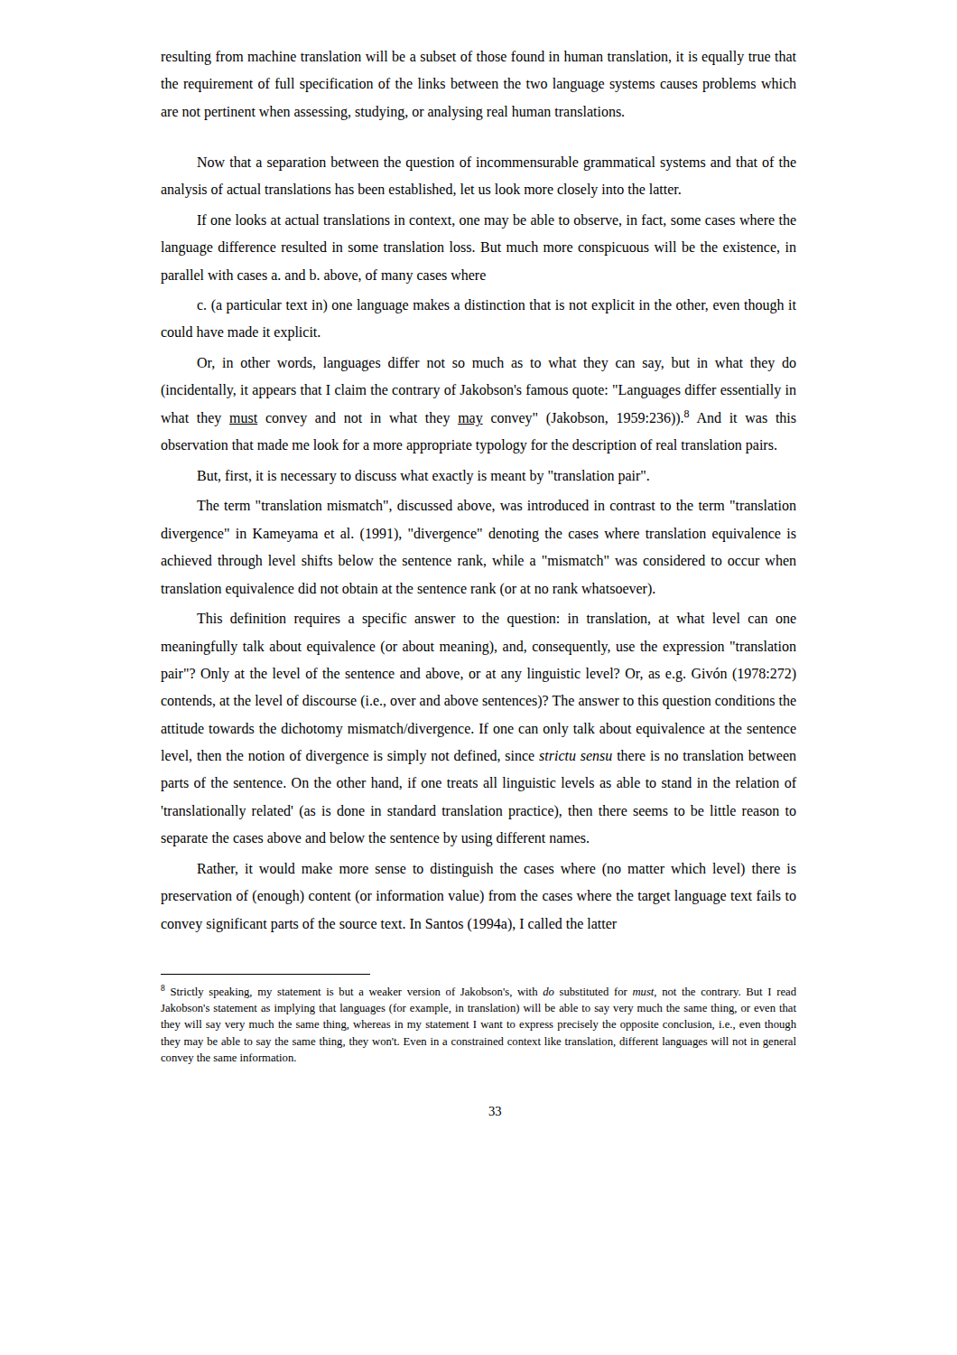resulting from machine translation will be a subset of those found in human translation, it is equally true that the requirement of full specification of the links between the two language systems causes problems which are not pertinent when assessing, studying, or analysing real human translations.
Now that a separation between the question of incommensurable grammatical systems and that of the analysis of actual translations has been established, let us look more closely into the latter.
If one looks at actual translations in context, one may be able to observe, in fact, some cases where the language difference resulted in some translation loss. But much more conspicuous will be the existence, in parallel with cases a. and b. above, of many cases where
c. (a particular text in) one language makes a distinction that is not explicit in the other, even though it could have made it explicit.
Or, in other words, languages differ not so much as to what they can say, but in what they do (incidentally, it appears that I claim the contrary of Jakobson's famous quote: "Languages differ essentially in what they must convey and not in what they may convey" (Jakobson, 1959:236)).8 And it was this observation that made me look for a more appropriate typology for the description of real translation pairs.
But, first, it is necessary to discuss what exactly is meant by "translation pair".
The term "translation mismatch", discussed above, was introduced in contrast to the term "translation divergence" in Kameyama et al. (1991), "divergence" denoting the cases where translation equivalence is achieved through level shifts below the sentence rank, while a "mismatch" was considered to occur when translation equivalence did not obtain at the sentence rank (or at no rank whatsoever).
This definition requires a specific answer to the question: in translation, at what level can one meaningfully talk about equivalence (or about meaning), and, consequently, use the expression "translation pair"? Only at the level of the sentence and above, or at any linguistic level? Or, as e.g. Givón (1978:272) contends, at the level of discourse (i.e., over and above sentences)? The answer to this question conditions the attitude towards the dichotomy mismatch/divergence. If one can only talk about equivalence at the sentence level, then the notion of divergence is simply not defined, since strictu sensu there is no translation between parts of the sentence. On the other hand, if one treats all linguistic levels as able to stand in the relation of 'translationally related' (as is done in standard translation practice), then there seems to be little reason to separate the cases above and below the sentence by using different names.
Rather, it would make more sense to distinguish the cases where (no matter which level) there is preservation of (enough) content (or information value) from the cases where the target language text fails to convey significant parts of the source text. In Santos (1994a), I called the latter
8 Strictly speaking, my statement is but a weaker version of Jakobson's, with do substituted for must, not the contrary. But I read Jakobson's statement as implying that languages (for example, in translation) will be able to say very much the same thing, or even that they will say very much the same thing, whereas in my statement I want to express precisely the opposite conclusion, i.e., even though they may be able to say the same thing, they won't. Even in a constrained context like translation, different languages will not in general convey the same information.
33